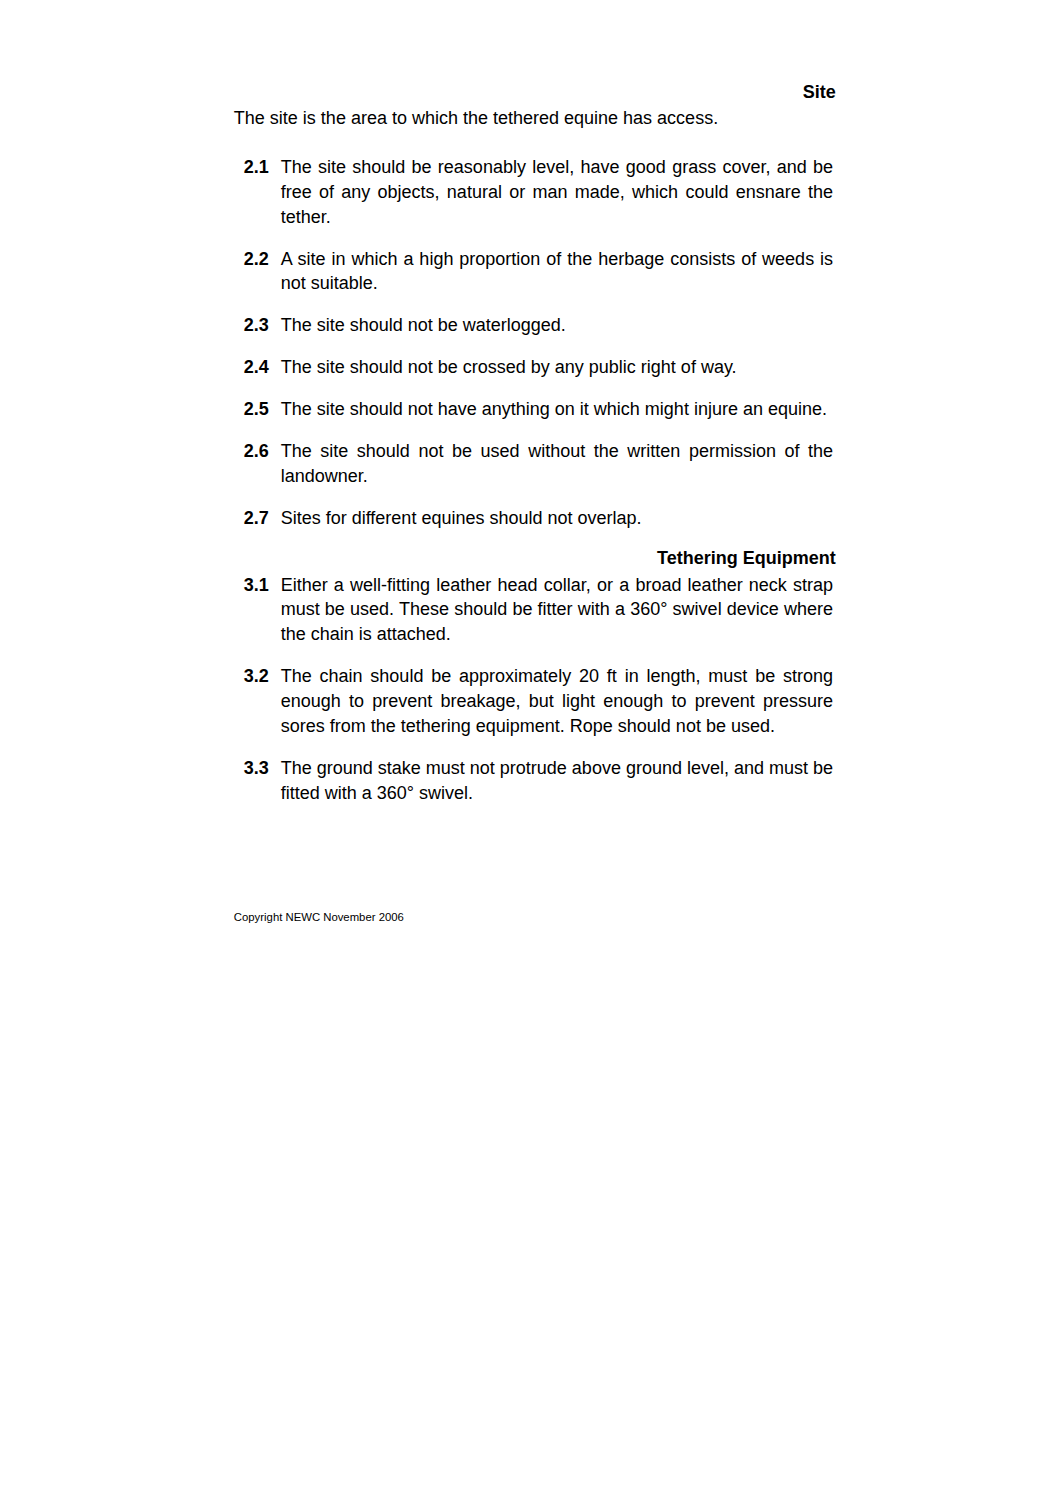Site
The site is the area to which the tethered equine has access.
2.1 The site should be reasonably level, have good grass cover, and be free of any objects, natural or man made, which could ensnare the tether.
2.2 A site in which a high proportion of the herbage consists of weeds is not suitable.
2.3 The site should not be waterlogged.
2.4 The site should not be crossed by any public right of way.
2.5 The site should not have anything on it which might injure an equine.
2.6 The site should not be used without the written permission of the landowner.
2.7 Sites for different equines should not overlap.
Tethering Equipment
3.1 Either a well-fitting leather head collar, or a broad leather neck strap must be used. These should be fitter with a 360° swivel device where the chain is attached.
3.2 The chain should be approximately 20 ft in length, must be strong enough to prevent breakage, but light enough to prevent pressure sores from the tethering equipment. Rope should not be used.
3.3 The ground stake must not protrude above ground level, and must be fitted with a 360° swivel.
Copyright NEWC November 2006